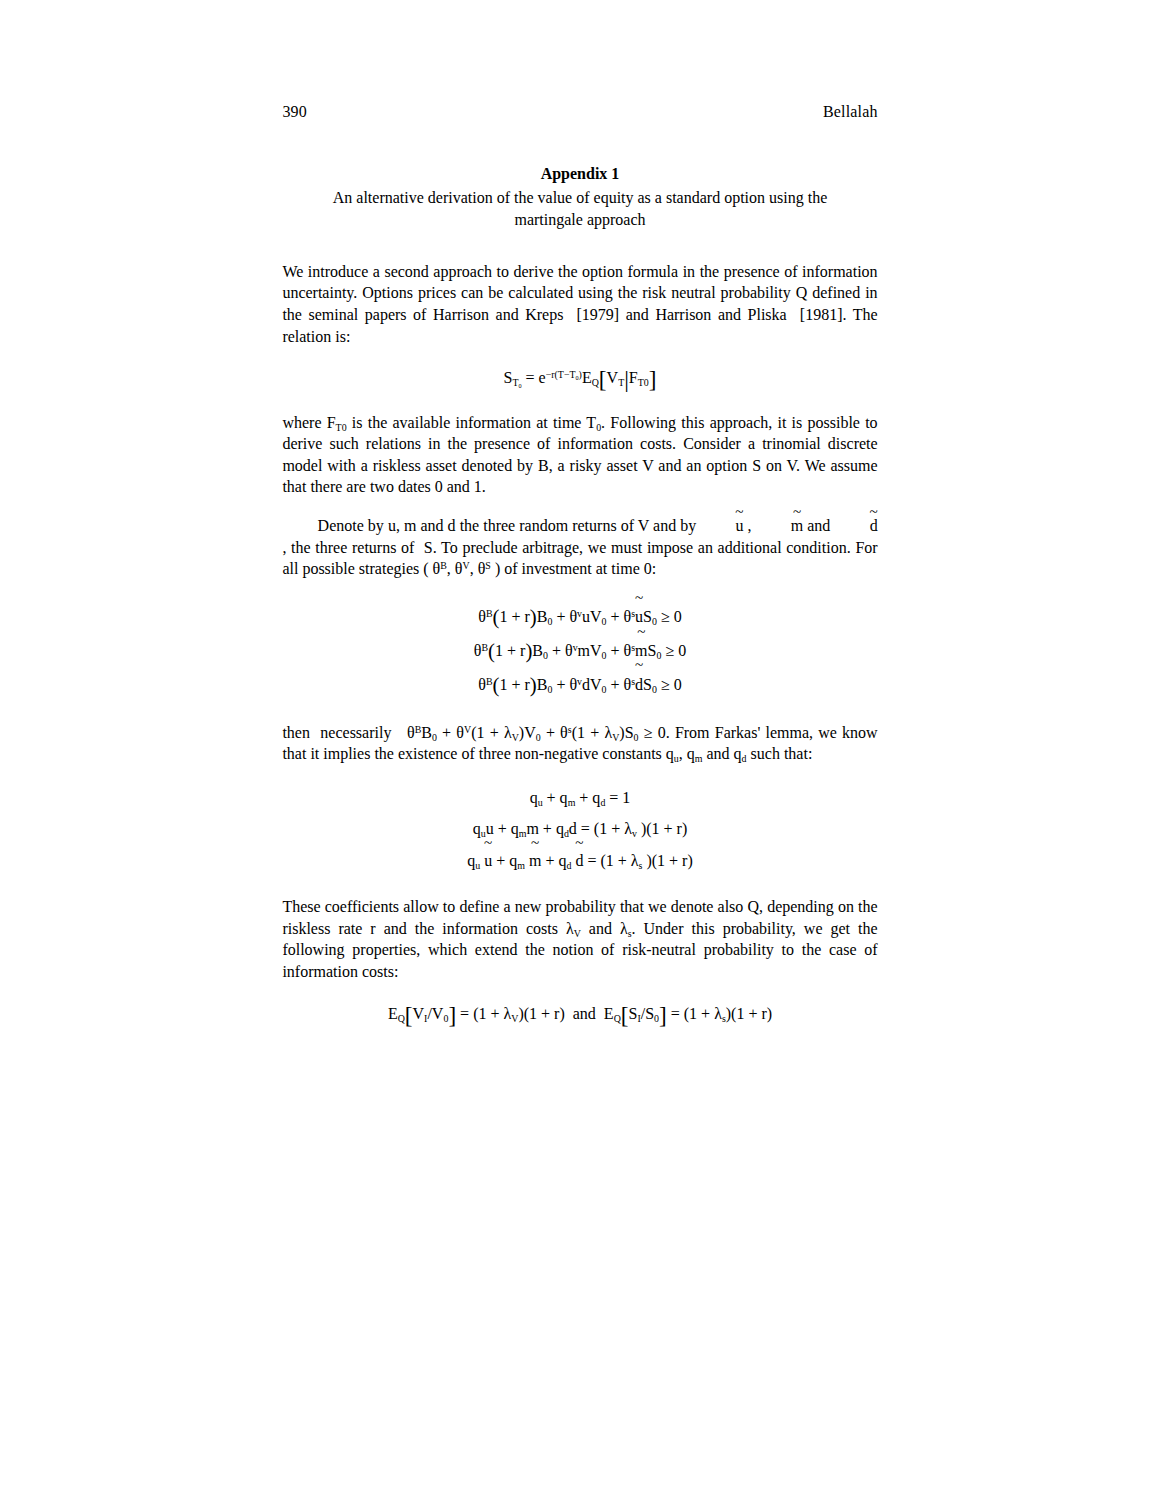390 Bellalah
Appendix 1
An alternative derivation of the value of equity as a standard option using the
martingale approach
We introduce a second approach to derive the option formula in the presence of information uncertainty. Options prices can be calculated using the risk neutral probability Q defined in the seminal papers of Harrison and Kreps [1979] and Harrison and Pliska [1981]. The relation is:
ST0 = e−r(T−T0)EQ[VT|FT0]
where FT0 is the available information at time T0. Following this approach, it is possible to derive such relations in the presence of information costs. Consider a trinomial discrete model with a riskless asset denoted by B, a risky asset V and an option S on V. We assume that there are two dates 0 and 1.
Denote by u, m and d the three random returns of V and by ~u , ~m and ~d , the three returns of S. To preclude arbitrage, we must impose an additional condition. For all possible strategies ( θB, θV, θS ) of investment at time 0:
θB(1 + r) B0 + θvuV0 + θs~u S0 ≥ 0 θB(1 + r) B0 + θvmV0 + θs~m S0 ≥ 0 θB(1 + r) B0 + θvdV0 + θs~d S0 ≥ 0
then necessarily θBB0 + θV(1 + λV)V0 + θs(1 + λV)S0 ≥ 0. From Farkas' lemma, we know that it implies the existence of three non-negative constants qu, qm and qd such that:
qu + qm + qd = 1 quu + qmm + qdd = (1 + λv )(1 + r) qu ~u + qm ~m + qd ~d = (1 + λs )(1 + r)
These coefficients allow to define a new probability that we denote also Q, depending on the riskless rate r and the information costs λV and λs. Under this probability, we get the following properties, which extend the notion of risk-neutral probability to the case of information costs:
EQ[VI/V0] = (1 + λV)(1 + r) and EQ[SI/S0] = (1 + λs)(1 + r)